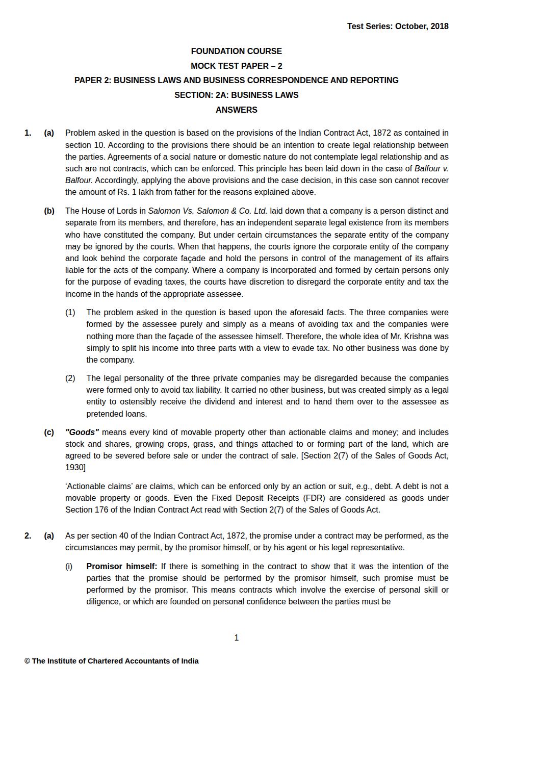Test Series: October, 2018
FOUNDATION COURSE
MOCK TEST PAPER – 2
PAPER 2: BUSINESS LAWS AND BUSINESS CORRESPONDENCE AND REPORTING
SECTION: 2A: BUSINESS LAWS
ANSWERS
1.
(a) Problem asked in the question is based on the provisions of the Indian Contract Act, 1872 as contained in section 10. According to the provisions there should be an intention to create legal relationship between the parties. Agreements of a social nature or domestic nature do not contemplate legal relationship and as such are not contracts, which can be enforced. This principle has been laid down in the case of Balfour v. Balfour. Accordingly, applying the above provisions and the case decision, in this case son cannot recover the amount of Rs. 1 lakh from father for the reasons explained above.
(b) The House of Lords in Salomon Vs. Salomon & Co. Ltd. laid down that a company is a person distinct and separate from its members, and therefore, has an independent separate legal existence from its members who have constituted the company. But under certain circumstances the separate entity of the company may be ignored by the courts. When that happens, the courts ignore the corporate entity of the company and look behind the corporate façade and hold the persons in control of the management of its affairs liable for the acts of the company. Where a company is incorporated and formed by certain persons only for the purpose of evading taxes, the courts have discretion to disregard the corporate entity and tax the income in the hands of the appropriate assessee.
(1) The problem asked in the question is based upon the aforesaid facts. The three companies were formed by the assessee purely and simply as a means of avoiding tax and the companies were nothing more than the façade of the assessee himself. Therefore, the whole idea of Mr. Krishna was simply to split his income into three parts with a view to evade tax. No other business was done by the company.
(2) The legal personality of the three private companies may be disregarded because the companies were formed only to avoid tax liability. It carried no other business, but was created simply as a legal entity to ostensibly receive the dividend and interest and to hand them over to the assessee as pretended loans.
(c) "Goods" means every kind of movable property other than actionable claims and money; and includes stock and shares, growing crops, grass, and things attached to or forming part of the land, which are agreed to be severed before sale or under the contract of sale. [Section 2(7) of the Sales of Goods Act, 1930]
‘Actionable claims’ are claims, which can be enforced only by an action or suit, e.g., debt. A debt is not a movable property or goods. Even the Fixed Deposit Receipts (FDR) are considered as goods under Section 176 of the Indian Contract Act read with Section 2(7) of the Sales of Goods Act.
2.
(a) As per section 40 of the Indian Contract Act, 1872, the promise under a contract may be performed, as the circumstances may permit, by the promisor himself, or by his agent or his legal representative.
(i) Promisor himself: If there is something in the contract to show that it was the intention of the parties that the promise should be performed by the promisor himself, such promise must be performed by the promisor. This means contracts which involve the exercise of personal skill or diligence, or which are founded on personal confidence between the parties must be
1
© The Institute of Chartered Accountants of India